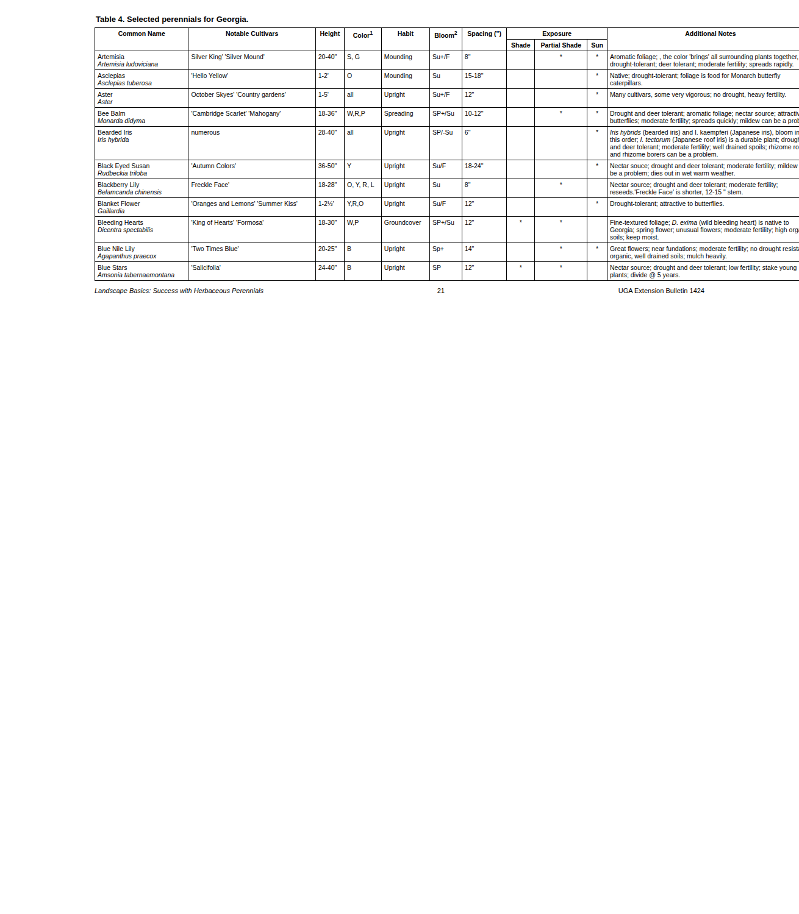Table 4. Selected perennials for Georgia.
| Common Name | Notable Cultivars | Height | Color 1 | Habit | Bloom 2 | Spacing (") | Exposure | Additional Notes |
| --- | --- | --- | --- | --- | --- | --- | --- | --- |
| Shade | Partial Shade | Sun |
| Artemisia Artemisia ludoviciana | Silver King' 'Silver Mound' | 20-40" | S, G | Mounding | Su+/F | 8" | | * | * | Aromatic foliage; , the color 'brings' all surrounding plants together, drought-tolerant; deer tolerant; moderate fertility; spreads rapidly. |
| Asclepias Asclepias tuberosa | 'Hello Yellow' | 1-2' | O | Mounding | Su | 15-18" | | | * | Native; drought-tolerant; foliage is food for Monarch butterfly caterpillars. |
| Aster Aster | October Skyes' 'Country gardens' | 1-5' | all | Upright | Su+/F | 12" | | | * | Many cultivars, some very vigorous; no drought, heavy fertility. |
| Bee Balm Monarda didyma | 'Cambridge Scarlet' 'Mahogany' | 18-36" | W,R,P | Spreading | SP+/Su | 10-12" | | * | * | Drought and deer tolerant; aromatic foliage; nectar source; attractive to butterflies; moderate fertility; spreads quickly; mildew can be a problem |
| Bearded Iris Iris hybrida | numerous | 28-40" | all | Upright | SP/-Su | 6" | | | * | Iris hybrids (bearded iris) and I. kaempferi (Japanese iris), bloom in this order; I. tectorum (Japanese roof iris) is a durable plant; drought and deer tolerant; moderate fertility; well drained spoils; rhizome rot and rhizome borers can be a problem. |
| Black Eyed Susan Rudbeckia triloba | 'Autumn Colors' | 36-50" | Y | Upright | Su/F | 18-24" | | | * | Nectar souce; drought and deer tolerant; moderate fertility; mildew can be a problem; dies out in wet warm weather. |
| Blackberry Lily Belamcanda chinensis | Freckle Face' | 18-28" | O, Y, R, L | Upright | Su | 8" | | * | | Nectar source; drought and deer tolerant; moderate fertility; reseeds.'Freckle Face' is shorter, 12-15 " stem. |
| Blanket Flower Gaillardia | 'Oranges and Lemons' 'Summer Kiss' | 1-2½' | Y,R,O | Upright | Su/F | 12" | | | * | Drought-tolerant; attractive to butterflies. |
| Bleeding Hearts Dicentra spectabilis | 'King of Hearts' 'Formosa' | 18-30" | W,P | Groundcover | SP+/Su | 12" | * | * | | Fine-textured foliage; D. exima (wild bleeding heart) is native to Georgia; spring flower; unusual flowers; moderate fertility; high organic soils; keep moist. |
| Blue Nile Lily Agapanthus praecox | 'Two Times Blue' | 20-25" | B | Upright | Sp+ | 14" | | * | * | Great flowers; near fundations; moderate fertility; no drought resistant organic, well drained soils; mulch heavily. |
| Blue Stars Amsonia tabernaemontana | 'Salicifolia' | 24-40" | B | Upright | SP | 12" | * | * | | Nectar source; drought and deer tolerant; low fertility; stake young plants; divide @ 5 years. |
Landscape Basics: Success with Herbaceous Perennials
21
UGA Extension Bulletin 1424